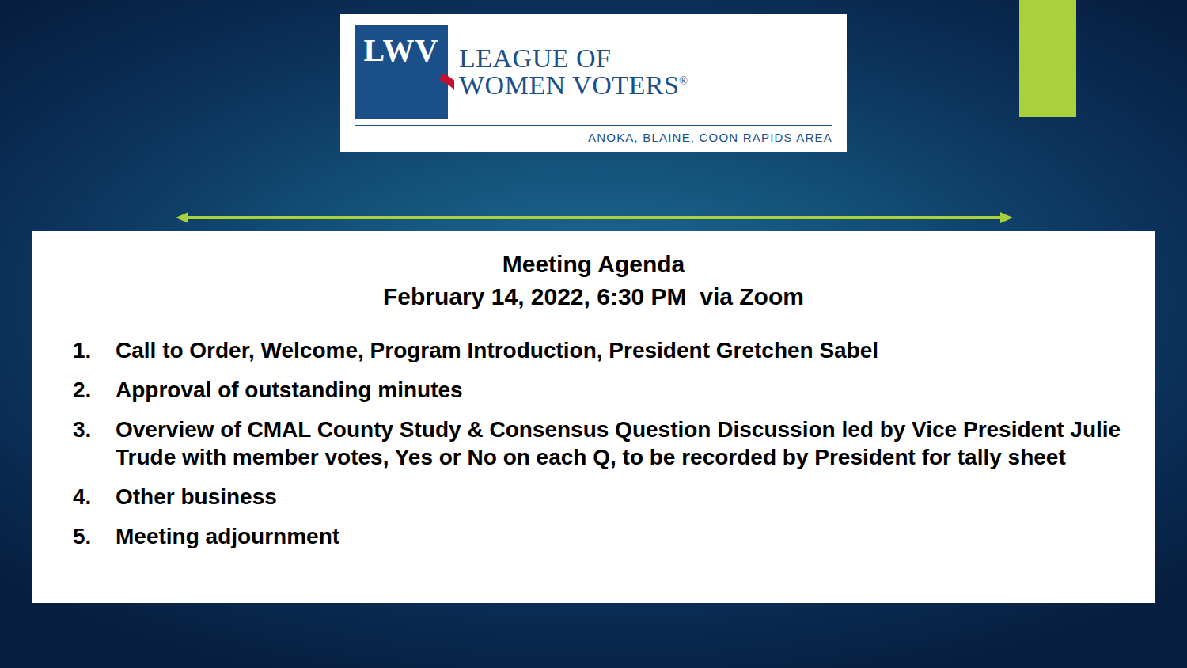LWV
LEAGUE OF
WOMEN VOTERS®
ANOKA, BLAINE, COON RAPIDS AREA
Meeting Agenda February 14, 2022, 6:30 PM via Zoom
Call to Order, Welcome, Program Introduction, President Gretchen Sabel
Approval of outstanding minutes
Overview of CMAL County Study & Consensus Question Discussion led by Vice President Julie Trude with member votes, Yes or No on each Q, to be recorded by President for tally sheet
Other business
Meeting adjournment